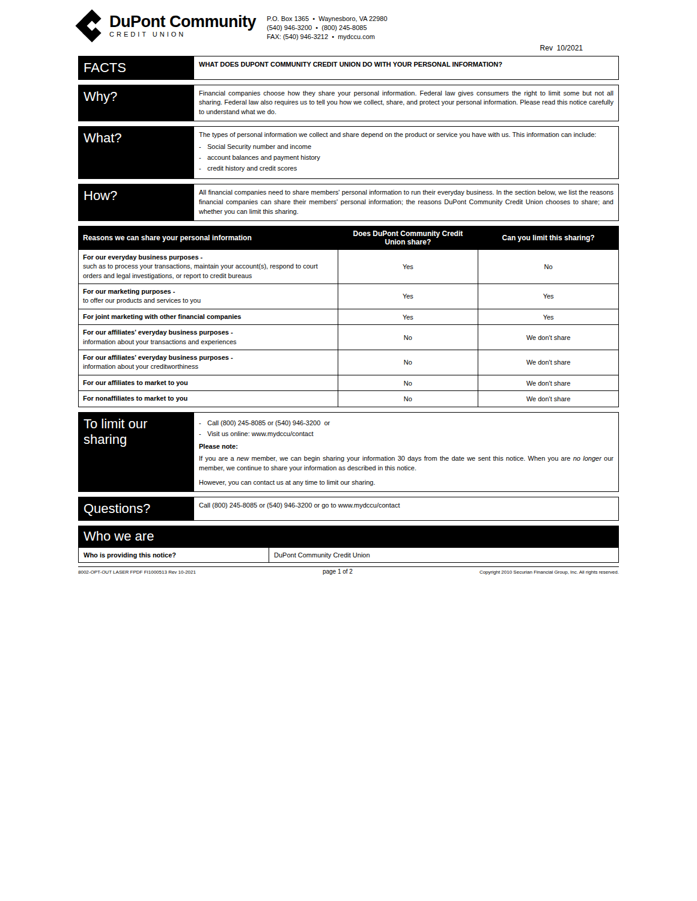DuPont Community
CREDIT UNION
P.O. Box 1365 • Waynesboro, VA 22980
(540) 946-3200 • (800) 245-8085
FAX: (540) 946-3212 • mydccu.com
Rev 10/2021
| FACTS | WHAT DOES DUPONT COMMUNITY CREDIT UNION DO WITH YOUR PERSONAL INFORMATION? |
| Why? | Financial companies choose how they share your personal information. Federal law gives consumers the right to limit some but not all sharing. Federal law also requires us to tell you how we collect, share, and protect your personal information. Please read this notice carefully to understand what we do. |
| What? | The types of personal information we collect and share depend on the product or service you have with us. This information can include: Social Security number and income account balances and payment history credit history and credit scores |
| How? | All financial companies need to share members' personal information to run their everyday business. In the section below, we list the reasons financial companies can share their members' personal information; the reasons DuPont Community Credit Union chooses to share; and whether you can limit this sharing. |
| Reasons we can share your personal information | Does DuPont Community Credit Union share? | Can you limit this sharing? |
| --- | --- | --- |
| For our everyday business purposes - such as to process your transactions, maintain your account(s), respond to court orders and legal investigations, or report to credit bureaus | Yes | No |
| For our marketing purposes - to offer our products and services to you | Yes | Yes |
| For joint marketing with other financial companies | Yes | Yes |
| For our affiliates' everyday business purposes - information about your transactions and experiences | No | We don't share |
| For our affiliates' everyday business purposes - information about your creditworthiness | No | We don't share |
| For our affiliates to market to you | No | We don't share |
| For nonaffiliates to market to you | No | We don't share |
| To limit our sharing | Call (800) 245-8085 or (540) 946-3200 or Visit us online: www.mydccu/contact Please note: If you are a new member, we can begin sharing your information 30 days from the date we sent this notice. When you are no longer our member, we continue to share your information as described in this notice. However, you can contact us at any time to limit our sharing. |
| Questions? | Call (800) 245-8085 or (540) 946-3200 or go to www.mydccu/contact |
Who we are
| Who is providing this notice? | DuPont Community Credit Union |
8002-OPT-OUT LASER FPDF FI1000513 Rev 10-2021
page 1 of 2
Copyright 2010 Securian Financial Group, Inc. All rights reserved.